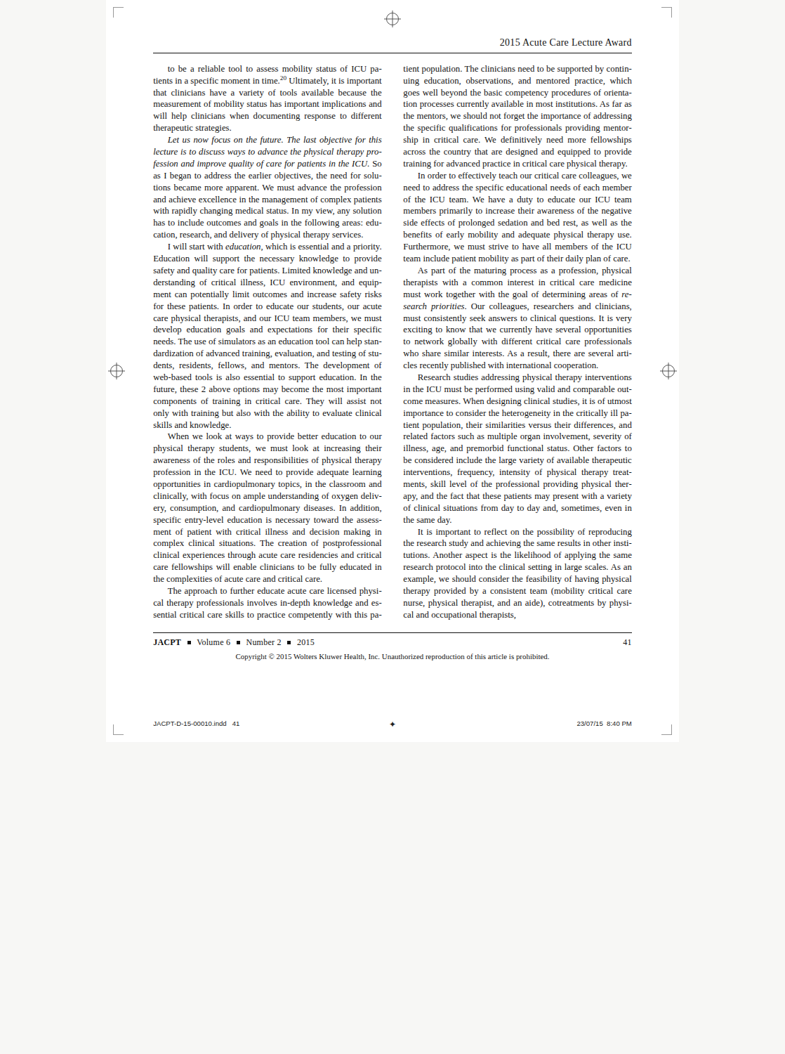2015 Acute Care Lecture Award
to be a reliable tool to assess mobility status of ICU patients in a specific moment in time.20 Ultimately, it is important that clinicians have a variety of tools available because the measurement of mobility status has important implications and will help clinicians when documenting response to different therapeutic strategies.
Let us now focus on the future. The last objective for this lecture is to discuss ways to advance the physical therapy profession and improve quality of care for patients in the ICU. So as I began to address the earlier objectives, the need for solutions became more apparent. We must advance the profession and achieve excellence in the management of complex patients with rapidly changing medical status. In my view, any solution has to include outcomes and goals in the following areas: education, research, and delivery of physical therapy services.
I will start with education, which is essential and a priority. Education will support the necessary knowledge to provide safety and quality care for patients. Limited knowledge and understanding of critical illness, ICU environment, and equipment can potentially limit outcomes and increase safety risks for these patients. In order to educate our students, our acute care physical therapists, and our ICU team members, we must develop education goals and expectations for their specific needs. The use of simulators as an education tool can help standardization of advanced training, evaluation, and testing of students, residents, fellows, and mentors. The development of web-based tools is also essential to support education. In the future, these 2 above options may become the most important components of training in critical care. They will assist not only with training but also with the ability to evaluate clinical skills and knowledge.
When we look at ways to provide better education to our physical therapy students, we must look at increasing their awareness of the roles and responsibilities of physical therapy profession in the ICU. We need to provide adequate learning opportunities in cardiopulmonary topics, in the classroom and clinically, with focus on ample understanding of oxygen delivery, consumption, and cardiopulmonary diseases. In addition, specific entry-level education is necessary toward the assessment of patient with critical illness and decision making in complex clinical situations. The creation of postprofessional clinical experiences through acute care residencies and critical care fellowships will enable clinicians to be fully educated in the complexities of acute care and critical care.
The approach to further educate acute care licensed physical therapy professionals involves in-depth knowledge and essential critical care skills to practice competently with this patient population. The clinicians need to be supported by continuing education, observations, and mentored practice, which goes well beyond the basic competency procedures of orientation processes currently available in most institutions. As far as the mentors, we should not forget the importance of addressing the specific qualifications for professionals providing mentorship in critical care. We definitively need more fellowships across the country that are designed and equipped to provide training for advanced practice in critical care physical therapy.
In order to effectively teach our critical care colleagues, we need to address the specific educational needs of each member of the ICU team. We have a duty to educate our ICU team members primarily to increase their awareness of the negative side effects of prolonged sedation and bed rest, as well as the benefits of early mobility and adequate physical therapy use. Furthermore, we must strive to have all members of the ICU team include patient mobility as part of their daily plan of care.
As part of the maturing process as a profession, physical therapists with a common interest in critical care medicine must work together with the goal of determining areas of research priorities. Our colleagues, researchers and clinicians, must consistently seek answers to clinical questions. It is very exciting to know that we currently have several opportunities to network globally with different critical care professionals who share similar interests. As a result, there are several articles recently published with international cooperation.
Research studies addressing physical therapy interventions in the ICU must be performed using valid and comparable outcome measures. When designing clinical studies, it is of utmost importance to consider the heterogeneity in the critically ill patient population, their similarities versus their differences, and related factors such as multiple organ involvement, severity of illness, age, and premorbid functional status. Other factors to be considered include the large variety of available therapeutic interventions, frequency, intensity of physical therapy treatments, skill level of the professional providing physical therapy, and the fact that these patients may present with a variety of clinical situations from day to day and, sometimes, even in the same day.
It is important to reflect on the possibility of reproducing the research study and achieving the same results in other institutions. Another aspect is the likelihood of applying the same research protocol into the clinical setting in large scales. As an example, we should consider the feasibility of having physical therapy provided by a consistent team (mobility critical care nurse, physical therapist, and an aide), cotreatments by physical and occupational therapists,
JACPT Volume 6 Number 2 2015
41
Copyright © 2015 Wolters Kluwer Health, Inc. Unauthorized reproduction of this article is prohibited.
JACPT-D-15-00010.indd 41
✦
23/07/15 8:40 PM